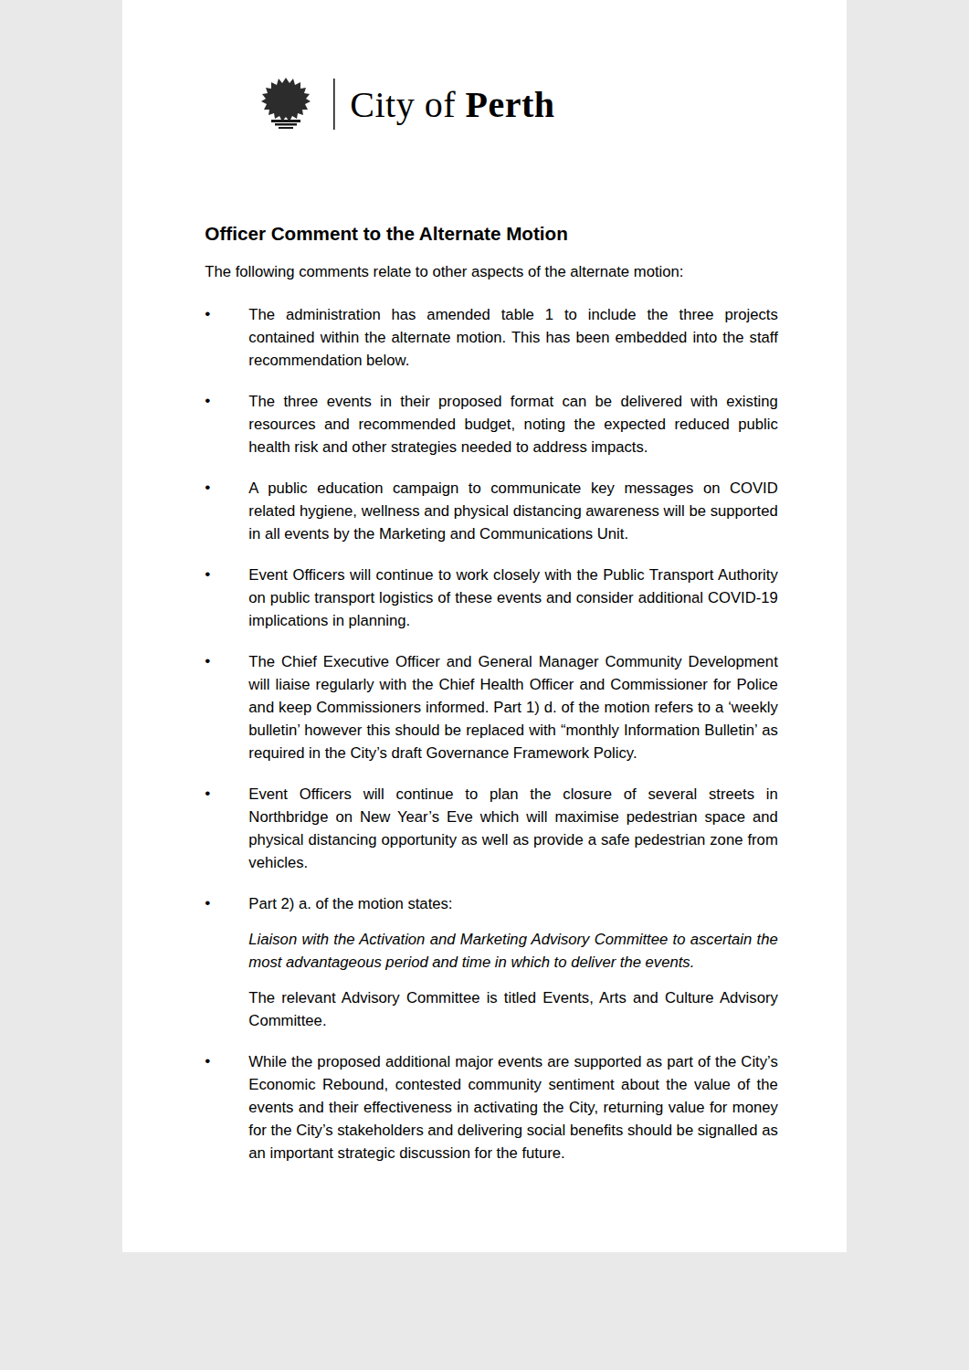City of Perth
Officer Comment to the Alternate Motion
The following comments relate to other aspects of the alternate motion:
The administration has amended table 1 to include the three projects contained within the alternate motion. This has been embedded into the staff recommendation below.
The three events in their proposed format can be delivered with existing resources and recommended budget, noting the expected reduced public health risk and other strategies needed to address impacts.
A public education campaign to communicate key messages on COVID related hygiene, wellness and physical distancing awareness will be supported in all events by the Marketing and Communications Unit.
Event Officers will continue to work closely with the Public Transport Authority on public transport logistics of these events and consider additional COVID-19 implications in planning.
The Chief Executive Officer and General Manager Community Development will liaise regularly with the Chief Health Officer and Commissioner for Police and keep Commissioners informed. Part 1) d. of the motion refers to a ‘weekly bulletin’ however this should be replaced with “monthly Information Bulletin’ as required in the City’s draft Governance Framework Policy.
Event Officers will continue to plan the closure of several streets in Northbridge on New Year’s Eve which will maximise pedestrian space and physical distancing opportunity as well as provide a safe pedestrian zone from vehicles.
Part 2) a. of the motion states:
Liaison with the Activation and Marketing Advisory Committee to ascertain the most advantageous period and time in which to deliver the events.
The relevant Advisory Committee is titled Events, Arts and Culture Advisory Committee.
While the proposed additional major events are supported as part of the City’s Economic Rebound, contested community sentiment about the value of the events and their effectiveness in activating the City, returning value for money for the City’s stakeholders and delivering social benefits should be signalled as an important strategic discussion for the future.